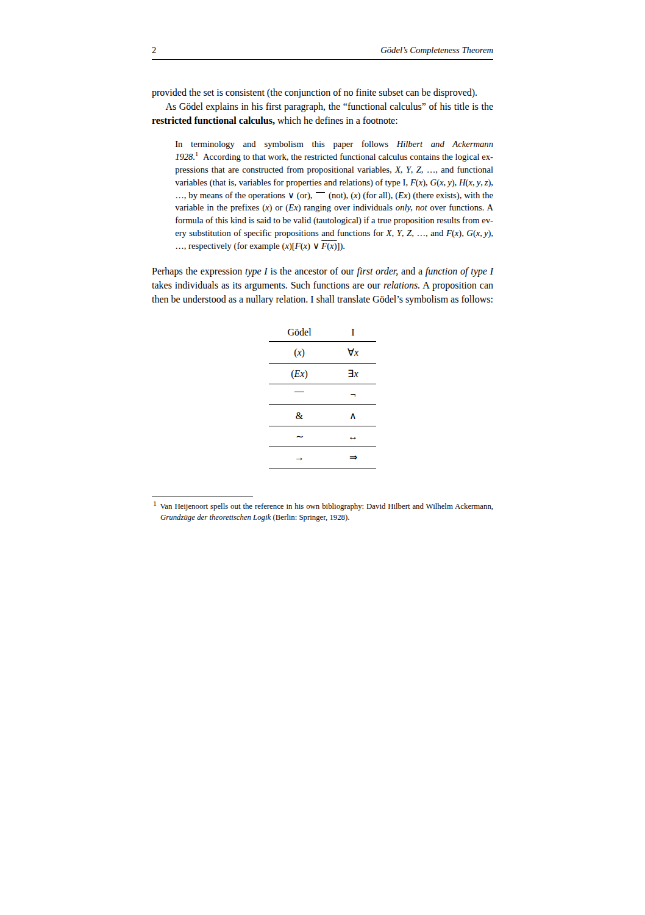2 Gödel’s Completeness Theorem
provided the set is consistent (the conjunction of no finite subset can be disproved).
As Gödel explains in his first paragraph, the “functional calculus” of his title is the restricted functional calculus, which he defines in a footnote:
In terminology and symbolism this paper follows Hilbert and Ackermann 1928.1 According to that work, the restricted functional calculus contains the logical expressions that are constructed from propositional variables, X, Y, Z, …, and functional variables (that is, variables for properties and relations) of type I, F(x), G(x, y), H(x, y, z), …, by means of the operations ∨ (or), (not), (x) (for all), (Ex) (there exists), with the variable in the prefixes (x) or (Ex) ranging over individuals only, not over functions. A formula of this kind is said to be valid (tautological) if a true proposition results from every substitution of specific propositions and functions for X, Y, Z, …, and F(x), G(x, y), …, respectively (for example (x)[F(x) ∨ F(x)]).
Perhaps the expression type I is the ancestor of our first order, and a function of type I takes individuals as its arguments. Such functions are our relations. A proposition can then be understood as a nullary relation. I shall translate Gödel’s symbolism as follows:
| Gödel | I |
| --- | --- |
| ( x ) | ∀ x |
| ( Ex ) | ∃ x |
| | ¬ |
| & | ∧ |
| ∼ | ↔ |
| → | ⇒ |
1 Van Heijenoort spells out the reference in his own bibliography: David Hilbert and Wilhelm Ackermann, Grundzüge der theoretischen Logik (Berlin: Springer, 1928).